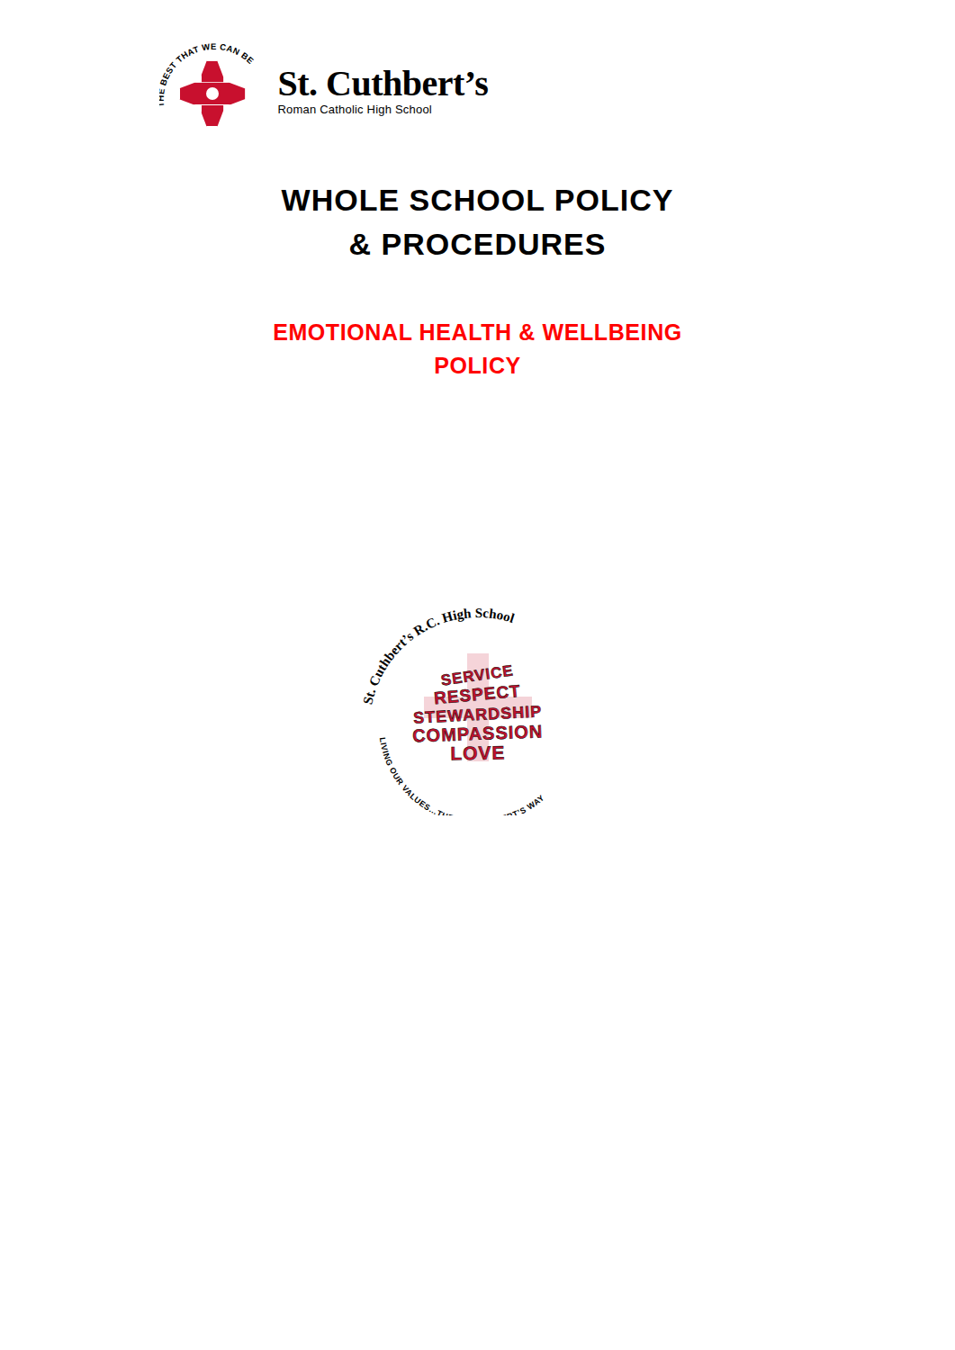THE BEST THAT WE CAN BE
St. Cuthbert’s Roman Catholic High School
WHOLE SCHOOL POLICY
& PROCEDURES
EMOTIONAL HEALTH & WELLBEING
POLICY
St. Cuthbert's R.C. High School – Living our values... the St. Cuthbert's way St. Cuthbert’s R.C. High School LIVING OUR VALUES…THE ST. CUTHBERT’S WAY SERVICE RESPECT STEWARDSHIP COMPASSION LOVE